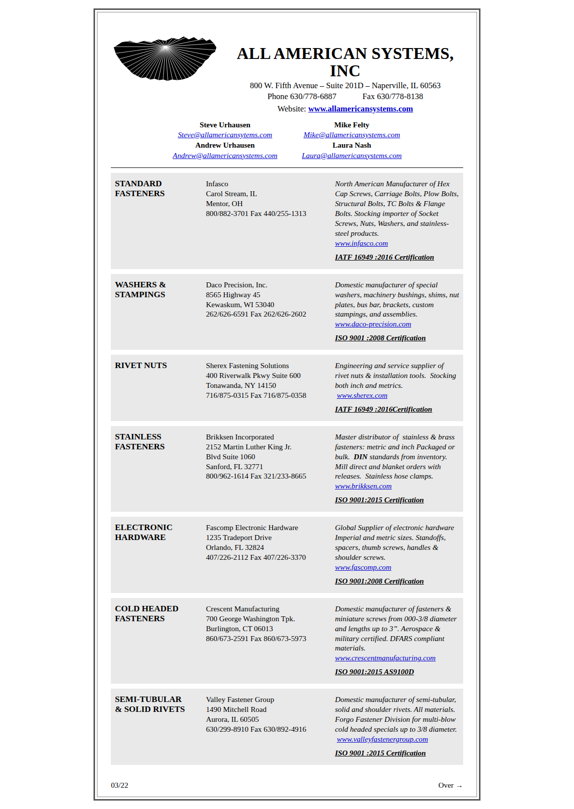ALL AMERICAN SYSTEMS, INC
800 W. Fifth Avenue – Suite 201D – Naperville, IL 60563
Phone 630/778-6887 Fax 630/778-8138
Website: www.allamericansystems.com
| Steve Urhausen | Mike Felty |
| Steve@allamericansytems.com | Mike@allamericansystems.com |
| Andrew Urhausen | Laura Nash |
| Andrew@allamericansystems.com | Laura@allamericansystems.com |
| STANDARD FASTENERS | Infasco Carol Stream, IL Mentor, OH 800/882-3701 Fax 440/255-1313 | North American Manufacturer of Hex Cap Screws, Carriage Bolts, Plow Bolts, Structural Bolts, TC Bolts & Flange Bolts. Stocking importer of Socket Screws, Nuts, Washers, and stainless-steel products. www.infasco.com IATF 16949 :2016 Certification |
| WASHERS & STAMPINGS | Daco Precision, Inc. 8565 Highway 45 Kewaskum, WI 53040 262/626-6591 Fax 262/626-2602 | Domestic manufacturer of special washers, machinery bushings, shims, nut plates, bus bar, brackets, custom stampings, and assemblies. www.daco-precision.com ISO 9001 :2008 Certification |
| RIVET NUTS | Sherex Fastening Solutions 400 Riverwalk Pkwy Suite 600 Tonawanda, NY 14150 716/875-0315 Fax 716/875-0358 | Engineering and service supplier of rivet nuts & installation tools. Stocking both inch and metrics. www.sherex.com IATF 16949 :2016Certification |
| STAINLESS FASTENERS | Brikksen Incorporated 2152 Martin Luther King Jr. Blvd Suite 1060 Sanford, FL 32771 800/962-1614 Fax 321/233-8665 | Master distributor of stainless & brass fasteners: metric and inch Packaged or bulk. DIN standards from inventory. Mill direct and blanket orders with releases. Stainless hose clamps. www.brikksen.com ISO 9001:2015 Certification |
| ELECTRONIC HARDWARE | Fascomp Electronic Hardware 1235 Tradeport Drive Orlando, FL 32824 407/226-2112 Fax 407/226-3370 | Global Supplier of electronic hardware Imperial and metric sizes. Standoffs, spacers, thumb screws, handles & shoulder screws. www.fascomp.com ISO 9001:2008 Certification |
| COLD HEADED FASTENERS | Crescent Manufacturing 700 George Washington Tpk. Burlington, CT 06013 860/673-2591 Fax 860/673-5973 | Domestic manufacturer of fasteners & miniature screws from 000-3/8 diameter and lengths up to 3”. Aerospace & military certified. DFARS compliant materials. www.crescentmanufacturing.com ISO 9001:2015 AS9100D |
| SEMI-TUBULAR & SOLID RIVETS | Valley Fastener Group 1490 Mitchell Road Aurora, IL 60505 630/299-8910 Fax 630/892-4916 | Domestic manufacturer of semi-tubular, solid and shoulder rivets. All materials. Forgo Fastener Division for multi-blow cold headed specials up to 3/8 diameter. www.valleyfastenergroup.com ISO 9001 :2015 Certification |
03/22
Over →